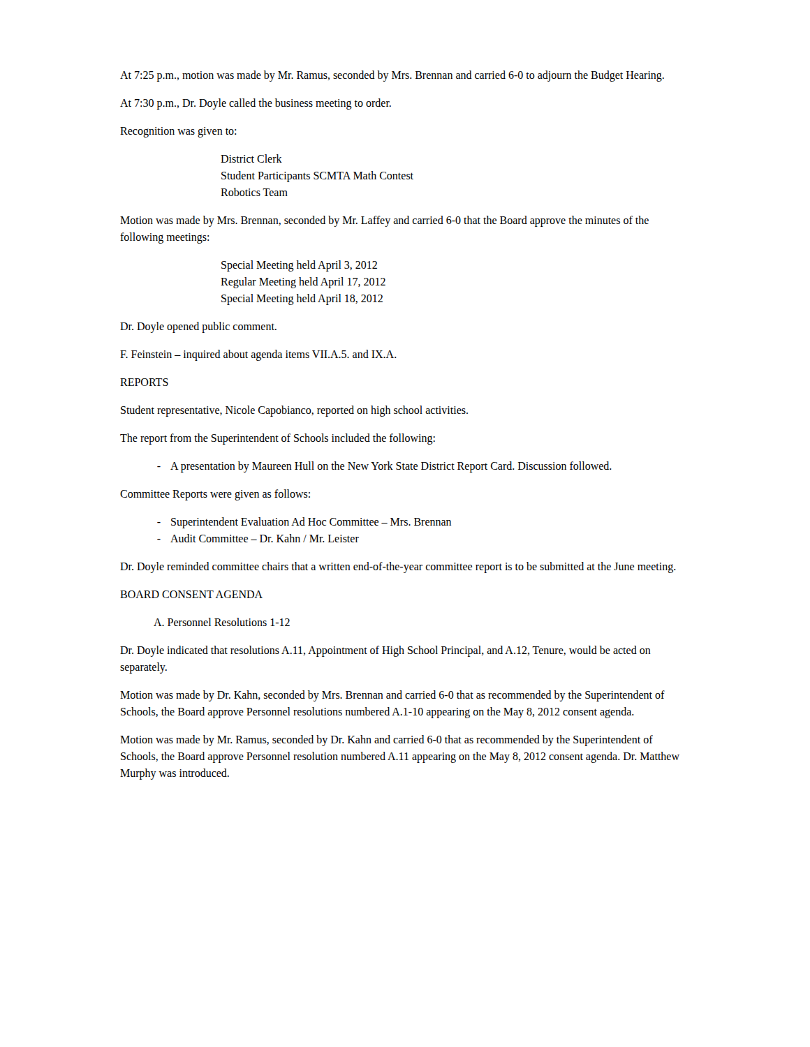At 7:25 p.m., motion was made by Mr. Ramus, seconded by Mrs. Brennan and carried 6-0 to adjourn the Budget Hearing.
At 7:30 p.m., Dr. Doyle called the business meeting to order.
Recognition was given to:
District Clerk
Student Participants SCMTA Math Contest
Robotics Team
Motion was made by Mrs. Brennan, seconded by Mr. Laffey and carried 6-0 that the Board approve the minutes of the following meetings:
Special Meeting held April 3, 2012
Regular Meeting held April 17, 2012
Special Meeting held April 18, 2012
Dr. Doyle opened public comment.
F. Feinstein – inquired about agenda items VII.A.5. and IX.A.
REPORTS
Student representative, Nicole Capobianco, reported on high school activities.
The report from the Superintendent of Schools included the following:
A presentation by Maureen Hull on the New York State District Report Card. Discussion followed.
Committee Reports were given as follows:
Superintendent Evaluation Ad Hoc Committee – Mrs. Brennan
Audit Committee – Dr. Kahn / Mr. Leister
Dr. Doyle reminded committee chairs that a written end-of-the-year committee report is to be submitted at the June meeting.
BOARD CONSENT AGENDA
A. Personnel Resolutions 1-12
Dr. Doyle indicated that resolutions A.11, Appointment of High School Principal, and A.12, Tenure, would be acted on separately.
Motion was made by Dr. Kahn, seconded by Mrs. Brennan and carried 6-0 that as recommended by the Superintendent of Schools, the Board approve Personnel resolutions numbered A.1-10 appearing on the May 8, 2012 consent agenda.
Motion was made by Mr. Ramus, seconded by Dr. Kahn and carried 6-0 that as recommended by the Superintendent of Schools, the Board approve Personnel resolution numbered A.11 appearing on the May 8, 2012 consent agenda. Dr. Matthew Murphy was introduced.